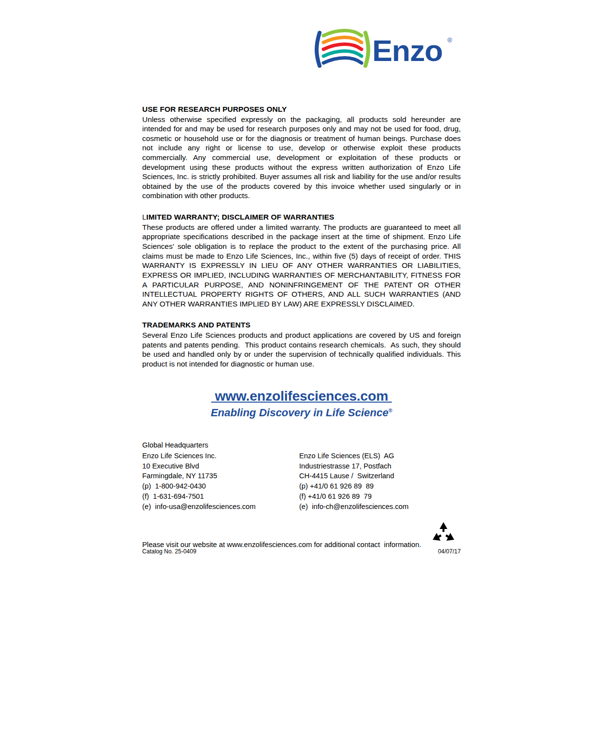Enzo ®
USE FOR RESEARCH PURPOSES ONLY
Unless otherwise specified expressly on the packaging, all products sold hereunder are intended for and may be used for research purposes only and may not be used for food, drug, cosmetic or household use or for the diagnosis or treatment of human beings. Purchase does not include any right or license to use, develop or otherwise exploit these products commercially. Any commercial use, development or exploitation of these products or development using these products without the express written authorization of Enzo Life Sciences, Inc. is strictly prohibited. Buyer assumes all risk and liability for the use and/or results obtained by the use of the products covered by this invoice whether used singularly or in combination with other products.
LIMITED WARRANTY; DISCLAIMER OF WARRANTIES
These products are offered under a limited warranty. The products are guaranteed to meet all appropriate specifications described in the package insert at the time of shipment. Enzo Life Sciences’ sole obligation is to replace the product to the extent of the purchasing price. All claims must be made to Enzo Life Sciences, Inc., within five (5) days of receipt of order. THIS WARRANTY IS EXPRESSLY IN LIEU OF ANY OTHER WARRANTIES OR LIABILITIES, EXPRESS OR IMPLIED, INCLUDING WARRANTIES OF MERCHANTABILITY, FITNESS FOR A PARTICULAR PURPOSE, AND NONINFRINGEMENT OF THE PATENT OR OTHER INTELLECTUAL PROPERTY RIGHTS OF OTHERS, AND ALL SUCH WARRANTIES (AND ANY OTHER WARRANTIES IMPLIED BY LAW) ARE EXPRESSLY DISCLAIMED.
TRADEMARKS AND PATENTS
Several Enzo Life Sciences products and product applications are covered by US and foreign patents and patents pending. This product contains research chemicals. As such, they should be used and handled only by or under the supervision of technically qualified individuals. This product is not intended for diagnostic or human use.
www.enzolifesciences.com
Enabling Discovery in Life Science®
Global Headquarters
| Enzo Life Sciences Inc. | Enzo Life Sciences (ELS) AG |
| 10 Executive Blvd | Industriestrasse 17, Postfach |
| Farmingdale, NY 11735 | CH-4415 Lause / Switzerland |
| (p) 1-800-942-0430 | (p) +41/0 61 926 89 89 |
| (f) 1-631-694-7501 | (f) +41/0 61 926 89 79 |
| (e) info-usa@enzolifesciences.com | (e) info-ch@enzolifesciences.com |
Please visit our website at www.enzolifesciences.com for additional contact information.
Catalog No. 25-0409 04/07/17